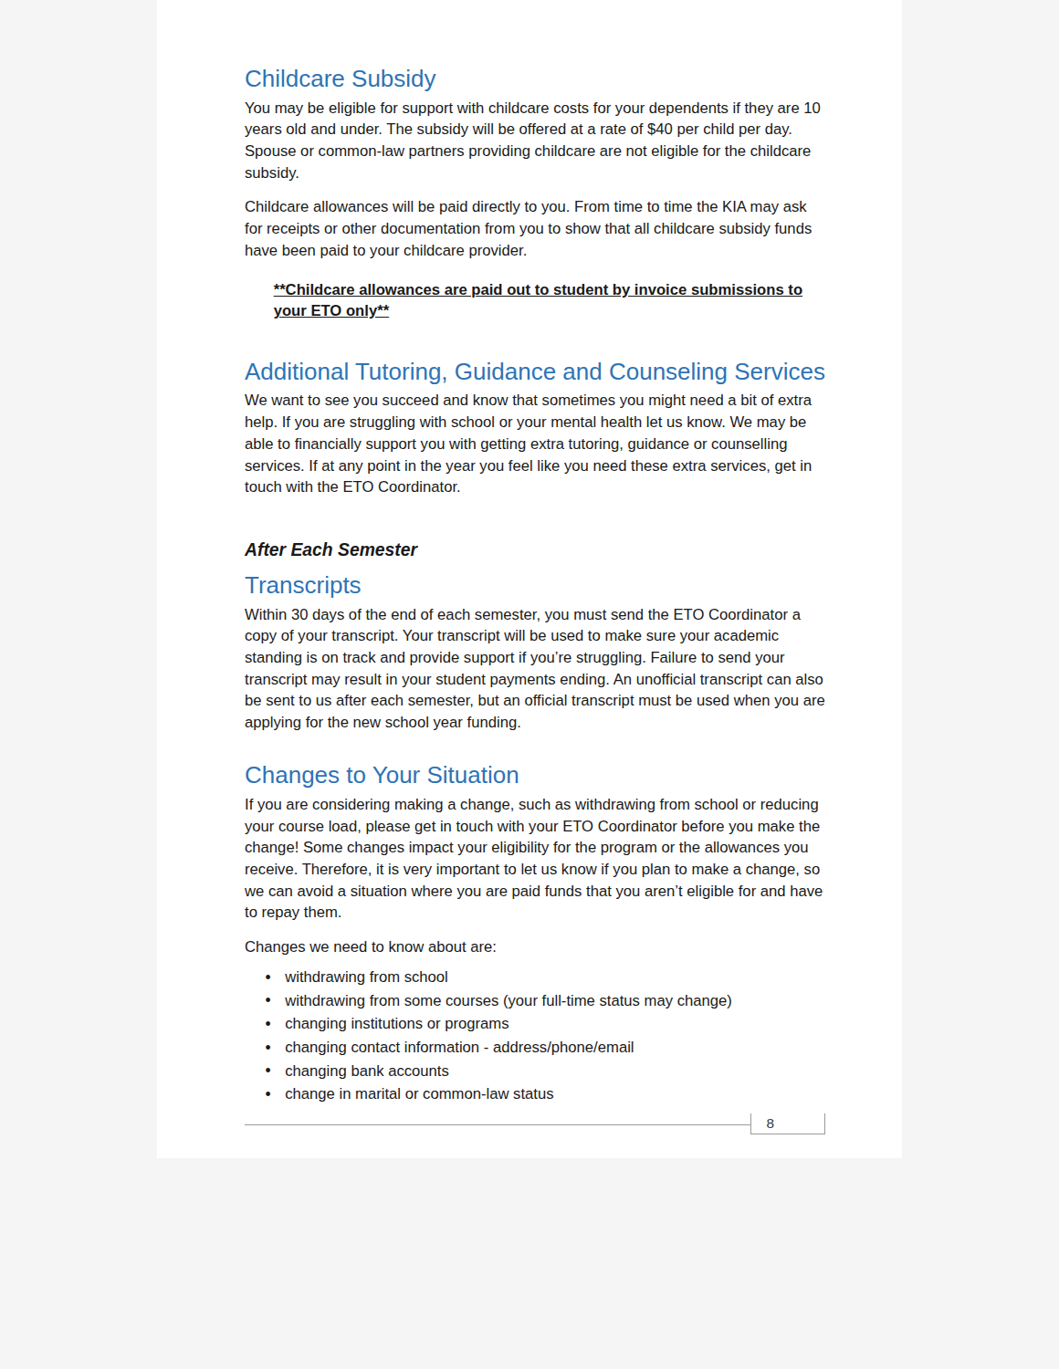Childcare Subsidy
You may be eligible for support with childcare costs for your dependents if they are 10 years old and under. The subsidy will be offered at a rate of $40 per child per day. Spouse or common-law partners providing childcare are not eligible for the childcare subsidy.
Childcare allowances will be paid directly to you. From time to time the KIA may ask for receipts or other documentation from you to show that all childcare subsidy funds have been paid to your childcare provider.
**Childcare allowances are paid out to student by invoice submissions to your ETO only**
Additional Tutoring, Guidance and Counseling Services
We want to see you succeed and know that sometimes you might need a bit of extra help. If you are struggling with school or your mental health let us know. We may be able to financially support you with getting extra tutoring, guidance or counselling services. If at any point in the year you feel like you need these extra services, get in touch with the ETO Coordinator.
After Each Semester
Transcripts
Within 30 days of the end of each semester, you must send the ETO Coordinator a copy of your transcript. Your transcript will be used to make sure your academic standing is on track and provide support if you’re struggling. Failure to send your transcript may result in your student payments ending. An unofficial transcript can also be sent to us after each semester, but an official transcript must be used when you are applying for the new school year funding.
Changes to Your Situation
If you are considering making a change, such as withdrawing from school or reducing your course load, please get in touch with your ETO Coordinator before you make the change! Some changes impact your eligibility for the program or the allowances you receive. Therefore, it is very important to let us know if you plan to make a change, so we can avoid a situation where you are paid funds that you aren’t eligible for and have to repay them.
Changes we need to know about are:
withdrawing from school
withdrawing from some courses (your full-time status may change)
changing institutions or programs
changing contact information - address/phone/email
changing bank accounts
change in marital or common-law status
8